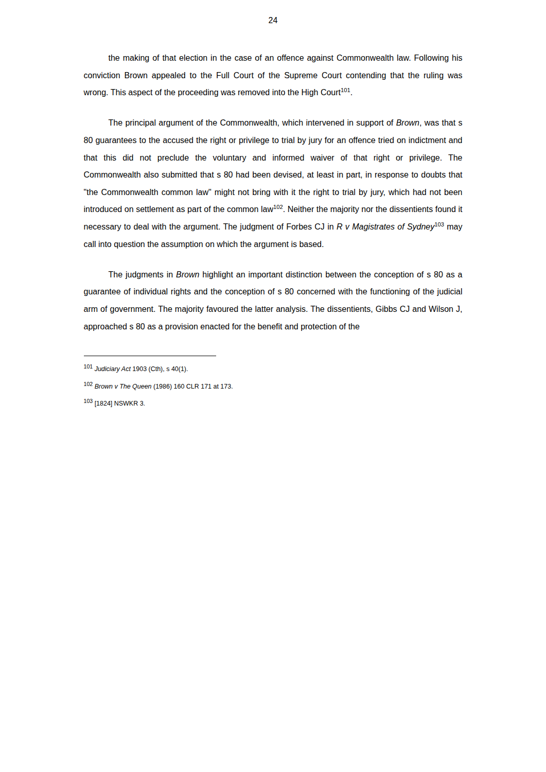24
the making of that election in the case of an offence against Commonwealth law. Following his conviction Brown appealed to the Full Court of the Supreme Court contending that the ruling was wrong. This aspect of the proceeding was removed into the High Court101.
The principal argument of the Commonwealth, which intervened in support of Brown, was that s 80 guarantees to the accused the right or privilege to trial by jury for an offence tried on indictment and that this did not preclude the voluntary and informed waiver of that right or privilege. The Commonwealth also submitted that s 80 had been devised, at least in part, in response to doubts that "the Commonwealth common law" might not bring with it the right to trial by jury, which had not been introduced on settlement as part of the common law102. Neither the majority nor the dissentients found it necessary to deal with the argument. The judgment of Forbes CJ in R v Magistrates of Sydney103 may call into question the assumption on which the argument is based.
The judgments in Brown highlight an important distinction between the conception of s 80 as a guarantee of individual rights and the conception of s 80 concerned with the functioning of the judicial arm of government. The majority favoured the latter analysis. The dissentients, Gibbs CJ and Wilson J, approached s 80 as a provision enacted for the benefit and protection of the
101 Judiciary Act 1903 (Cth), s 40(1).
102 Brown v The Queen (1986) 160 CLR 171 at 173.
103 [1824] NSWKR 3.